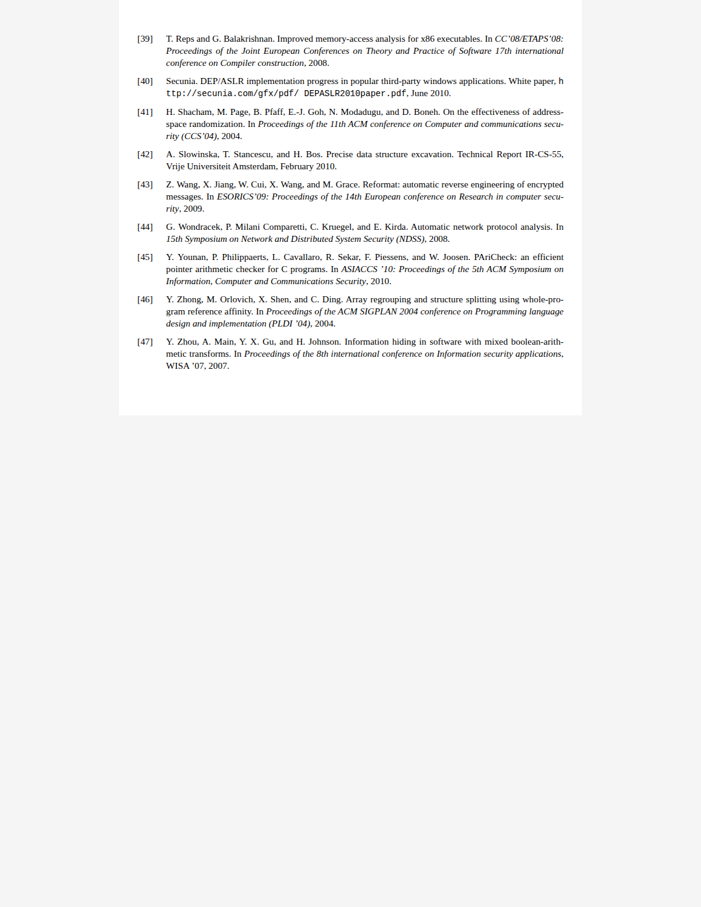[39] T. Reps and G. Balakrishnan. Improved memory-access analysis for x86 executables. In CC’08/ETAPS’08: Proceedings of the Joint European Conferences on Theory and Practice of Software 17th international conference on Compiler construction, 2008.
[40] Secunia. DEP/ASLR implementation progress in popular third-party windows applications. White paper, http://secunia.com/gfx/pdf/ DEPASLR2010paper.pdf, June 2010.
[41] H. Shacham, M. Page, B. Pfaff, E.-J. Goh, N. Modadugu, and D. Boneh. On the effectiveness of address-space randomization. In Proceedings of the 11th ACM conference on Computer and communications security (CCS’04), 2004.
[42] A. Slowinska, T. Stancescu, and H. Bos. Precise data structure excavation. Technical Report IR-CS-55, Vrije Universiteit Amsterdam, February 2010.
[43] Z. Wang, X. Jiang, W. Cui, X. Wang, and M. Grace. Reformat: automatic reverse engineering of encrypted messages. In ESORICS’09: Proceedings of the 14th European conference on Research in computer security, 2009.
[44] G. Wondracek, P. Milani Comparetti, C. Kruegel, and E. Kirda. Automatic network protocol analysis. In 15th Symposium on Network and Distributed System Security (NDSS), 2008.
[45] Y. Younan, P. Philippaerts, L. Cavallaro, R. Sekar, F. Piessens, and W. Joosen. PAriCheck: an efficient pointer arithmetic checker for C programs. In ASIACCS ’10: Proceedings of the 5th ACM Symposium on Information, Computer and Communications Security, 2010.
[46] Y. Zhong, M. Orlovich, X. Shen, and C. Ding. Array regrouping and structure splitting using whole-program reference affinity. In Proceedings of the ACM SIGPLAN 2004 conference on Programming language design and implementation (PLDI ’04), 2004.
[47] Y. Zhou, A. Main, Y. X. Gu, and H. Johnson. Information hiding in software with mixed boolean-arithmetic transforms. In Proceedings of the 8th international conference on Information security applications, WISA ’07, 2007.